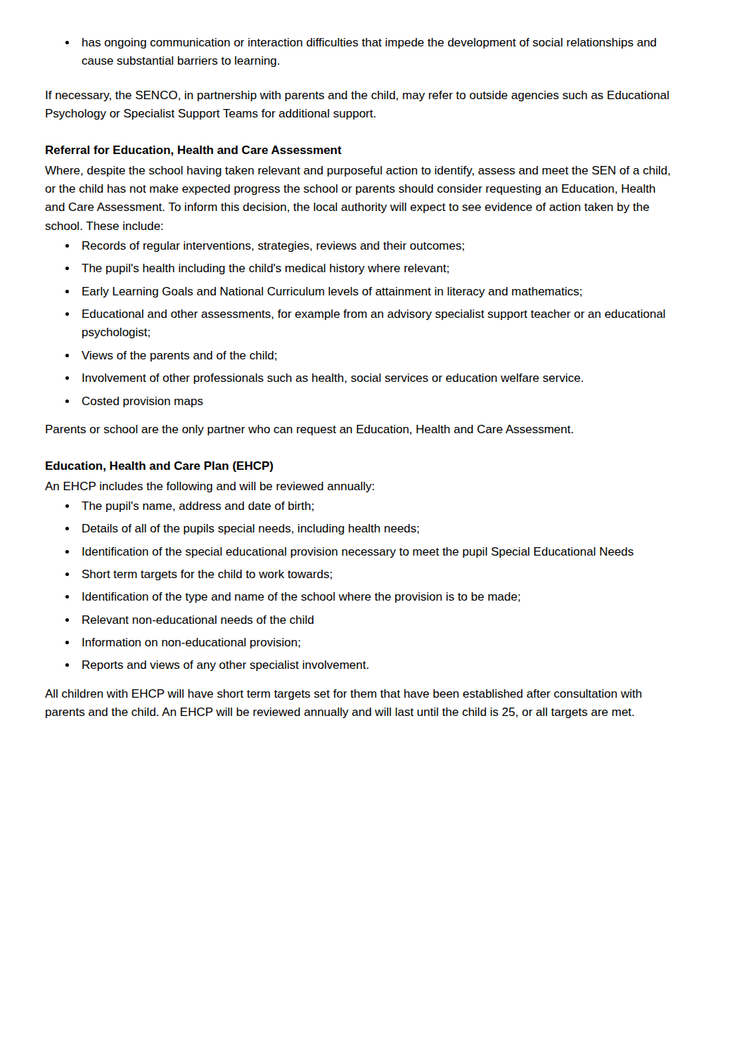has ongoing communication or interaction difficulties that impede the development of social relationships and cause substantial barriers to learning.
If necessary, the SENCO, in partnership with parents and the child, may refer to outside agencies such as Educational Psychology or Specialist Support Teams for additional support.
Referral for Education, Health and Care Assessment
Where, despite the school having taken relevant and purposeful action to identify, assess and meet the SEN of a child, or the child has not make expected progress the school or parents should consider requesting an Education, Health and Care Assessment. To inform this decision, the local authority will expect to see evidence of action taken by the school. These include:
Records of regular interventions, strategies, reviews and their outcomes;
The pupil's health including the child's medical history where relevant;
Early Learning Goals and National Curriculum levels of attainment in literacy and mathematics;
Educational and other assessments, for example from an advisory specialist support teacher or an educational psychologist;
Views of the parents and of the child;
Involvement of other professionals such as health, social services or education welfare service.
Costed provision maps
Parents or school are the only partner who can request an Education, Health and Care Assessment.
Education, Health and Care Plan (EHCP)
An EHCP includes the following and will be reviewed annually:
The pupil's name, address and date of birth;
Details of all of the pupils special needs, including health needs;
Identification of the special educational provision necessary to meet the pupil Special Educational Needs
Short term targets for the child to work towards;
Identification of the type and name of the school where the provision is to be made;
Relevant non-educational needs of the child
Information on non-educational provision;
Reports and views of any other specialist involvement.
All children with EHCP will have short term targets set for them that have been established after consultation with parents and the child. An EHCP will be reviewed annually and will last until the child is 25, or all targets are met.